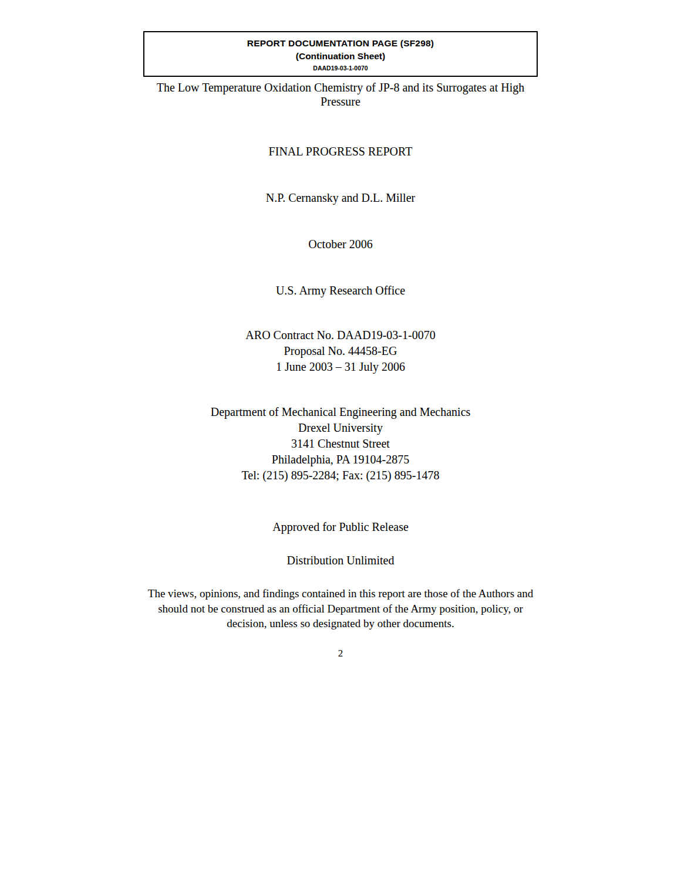REPORT DOCUMENTATION PAGE (SF298)
(Continuation Sheet)
DAAD19-03-1-0070
The Low Temperature Oxidation Chemistry of JP-8 and its Surrogates at High Pressure
FINAL PROGRESS REPORT
N.P. Cernansky and D.L. Miller
October 2006
U.S. Army Research Office
ARO Contract No. DAAD19-03-1-0070
Proposal No. 44458-EG
1 June 2003 – 31 July 2006
Department of Mechanical Engineering and Mechanics
Drexel University
3141 Chestnut Street
Philadelphia, PA 19104-2875
Tel: (215) 895-2284; Fax: (215) 895-1478
Approved for Public Release
Distribution Unlimited
The views, opinions, and findings contained in this report are those of the Authors and should not be construed as an official Department of the Army position, policy, or decision, unless so designated by other documents.
2